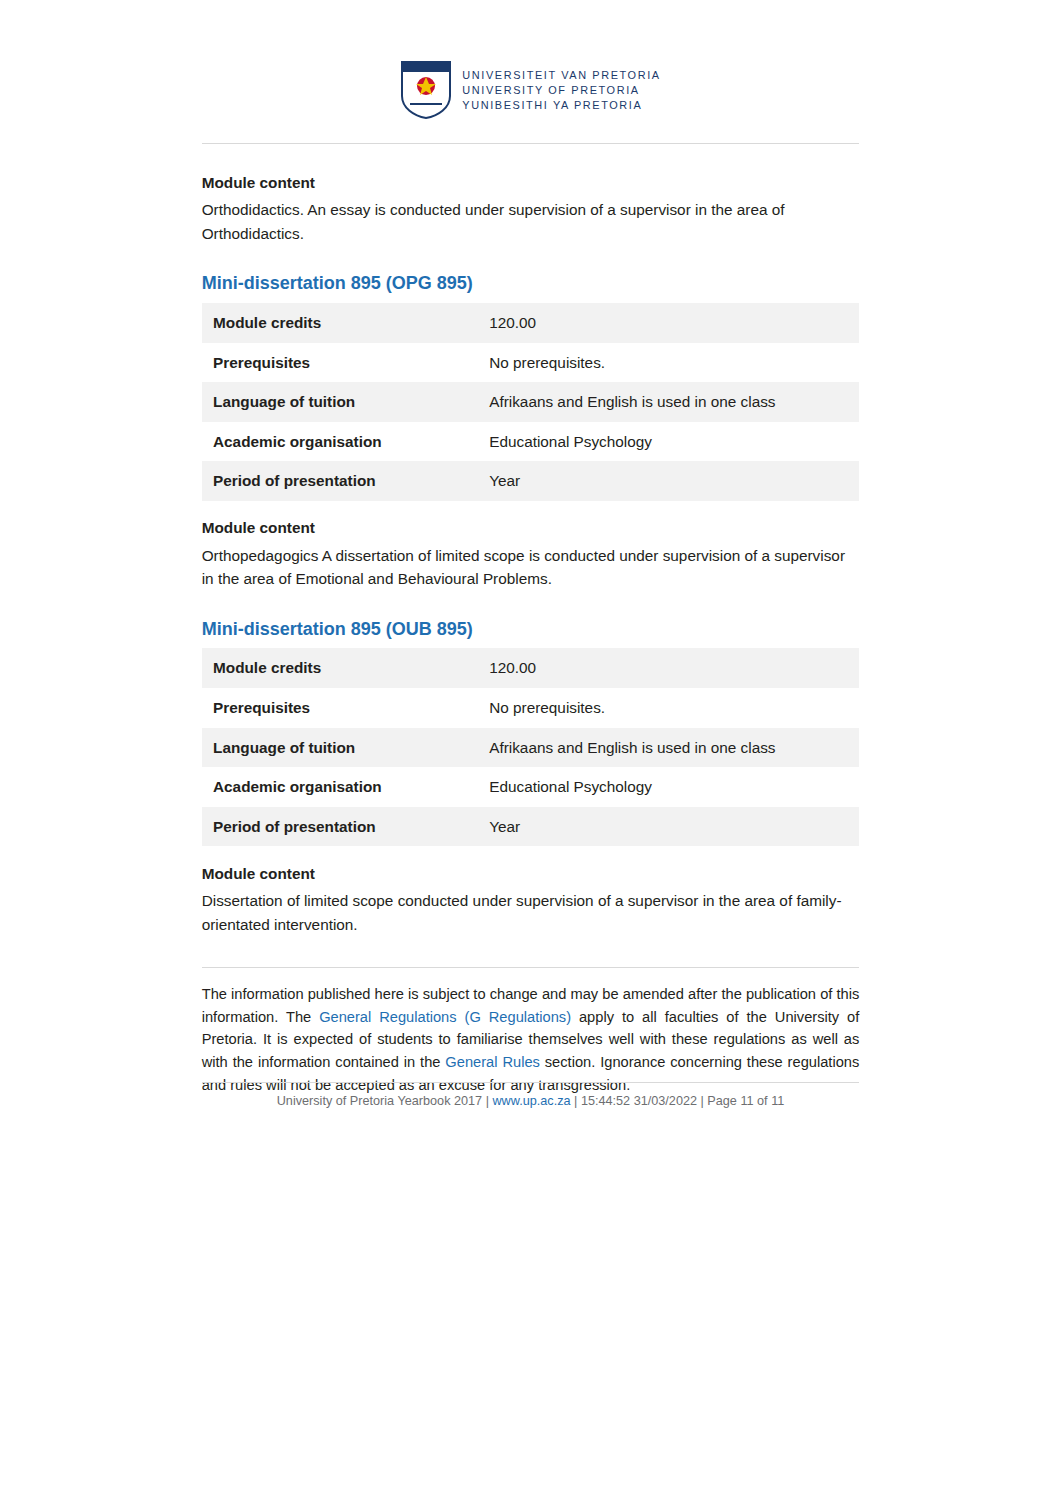Universiteit van Pretoria
University of Pretoria
Yunibesithi ya Pretoria
Module content
Orthodidactics. An essay is conducted under supervision of a supervisor in the area of Orthodidactics.
Mini-dissertation 895 (OPG 895)
| Module credits | 120.00 |
| Prerequisites | No prerequisites. |
| Language of tuition | Afrikaans and English is used in one class |
| Academic organisation | Educational Psychology |
| Period of presentation | Year |
Module content
Orthopedagogics A dissertation of limited scope is conducted under supervision of a supervisor in the area of Emotional and Behavioural Problems.
Mini-dissertation 895 (OUB 895)
| Module credits | 120.00 |
| Prerequisites | No prerequisites. |
| Language of tuition | Afrikaans and English is used in one class |
| Academic organisation | Educational Psychology |
| Period of presentation | Year |
Module content
Dissertation of limited scope conducted under supervision of a supervisor in the area of family-orientated intervention.
The information published here is subject to change and may be amended after the publication of this information. The General Regulations (G Regulations) apply to all faculties of the University of Pretoria. It is expected of students to familiarise themselves well with these regulations as well as with the information contained in the General Rules section. Ignorance concerning these regulations and rules will not be accepted as an excuse for any transgression.
University of Pretoria Yearbook 2017 | www.up.ac.za | 15:44:52 31/03/2022 | Page 11 of 11